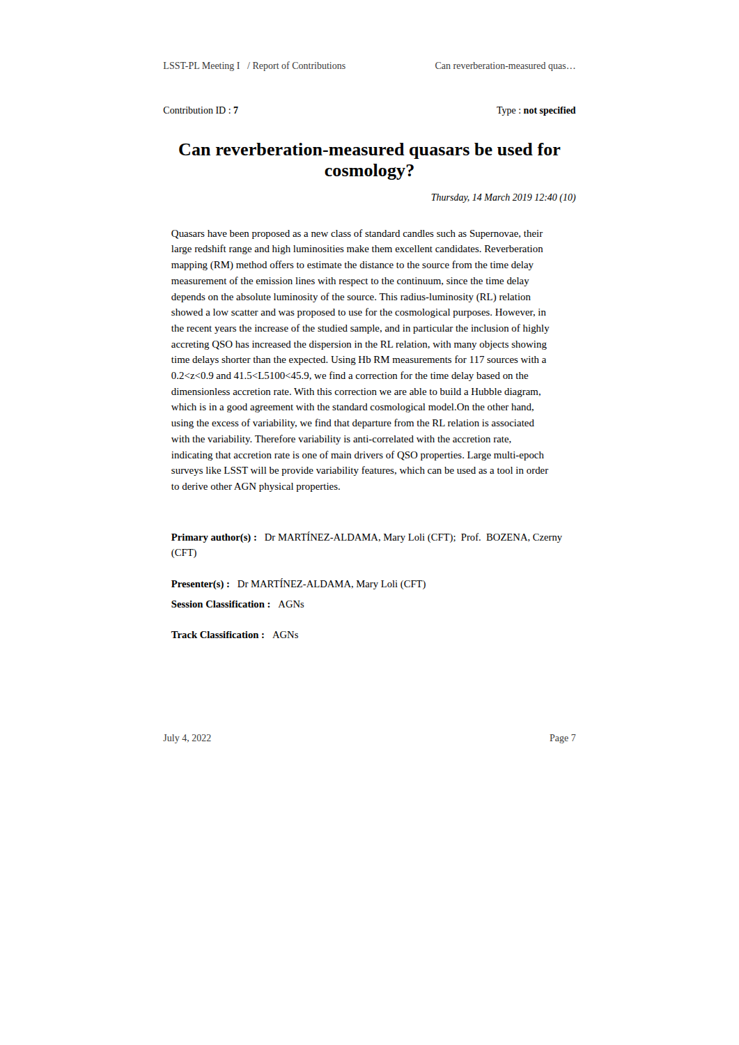LSST-PL Meeting I / Report of Contributions
Can reverberation-measured quas…
Contribution ID : 7
Type : not specified
Can reverberation-measured quasars be used for cosmology?
Thursday, 14 March 2019 12:40 (10)
Quasars have been proposed as a new class of standard candles such as Supernovae, their large redshift range and high luminosities make them excellent candidates. Reverberation mapping (RM) method offers to estimate the distance to the source from the time delay measurement of the emission lines with respect to the continuum, since the time delay depends on the absolute luminosity of the source. This radius-luminosity (RL) relation showed a low scatter and was proposed to use for the cosmological purposes. However, in the recent years the increase of the studied sample, and in particular the inclusion of highly accreting QSO has increased the dispersion in the RL relation, with many objects showing time delays shorter than the expected. Using Hb RM measurements for 117 sources with a 0.2<z<0.9 and 41.5<L5100<45.9, we find a correction for the time delay based on the dimensionless accretion rate. With this correction we are able to build a Hubble diagram, which is in a good agreement with the standard cosmological model.On the other hand, using the excess of variability, we find that departure from the RL relation is associated with the variability. Therefore variability is anti-correlated with the accretion rate, indicating that accretion rate is one of main drivers of QSO properties. Large multi-epoch surveys like LSST will be provide variability features, which can be used as a tool in order to derive other AGN physical properties.
Primary author(s) : Dr MARTÍNEZ-ALDAMA, Mary Loli (CFT); Prof. BOZENA, Czerny (CFT)
Presenter(s) : Dr MARTÍNEZ-ALDAMA, Mary Loli (CFT)
Session Classification : AGNs
Track Classification : AGNs
July 4, 2022
Page 7